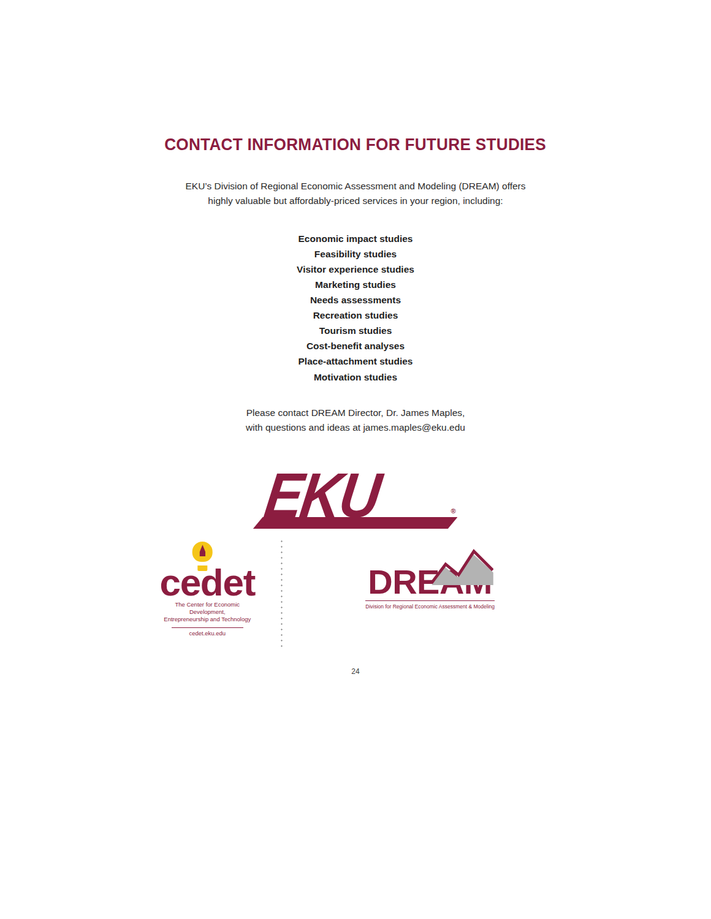Contact Information for Future Studies
EKU’s Division of Regional Economic Assessment and Modeling (DREAM) offers highly valuable but affordably-priced services in your region, including:
Economic impact studies
Feasibility studies
Visitor experience studies
Marketing studies
Needs assessments
Recreation studies
Tourism studies
Cost-benefit analyses
Place-attachment studies
Motivation studies
Please contact DREAM Director, Dr. James Maples,
with questions and ideas at james.maples@eku.edu
EKU ®
cedet
The Center for Economic Development,
Entrepreneurship and Technology
cedet.eku.edu
DREAM
Division for Regional Economic Assessment & Modeling
24